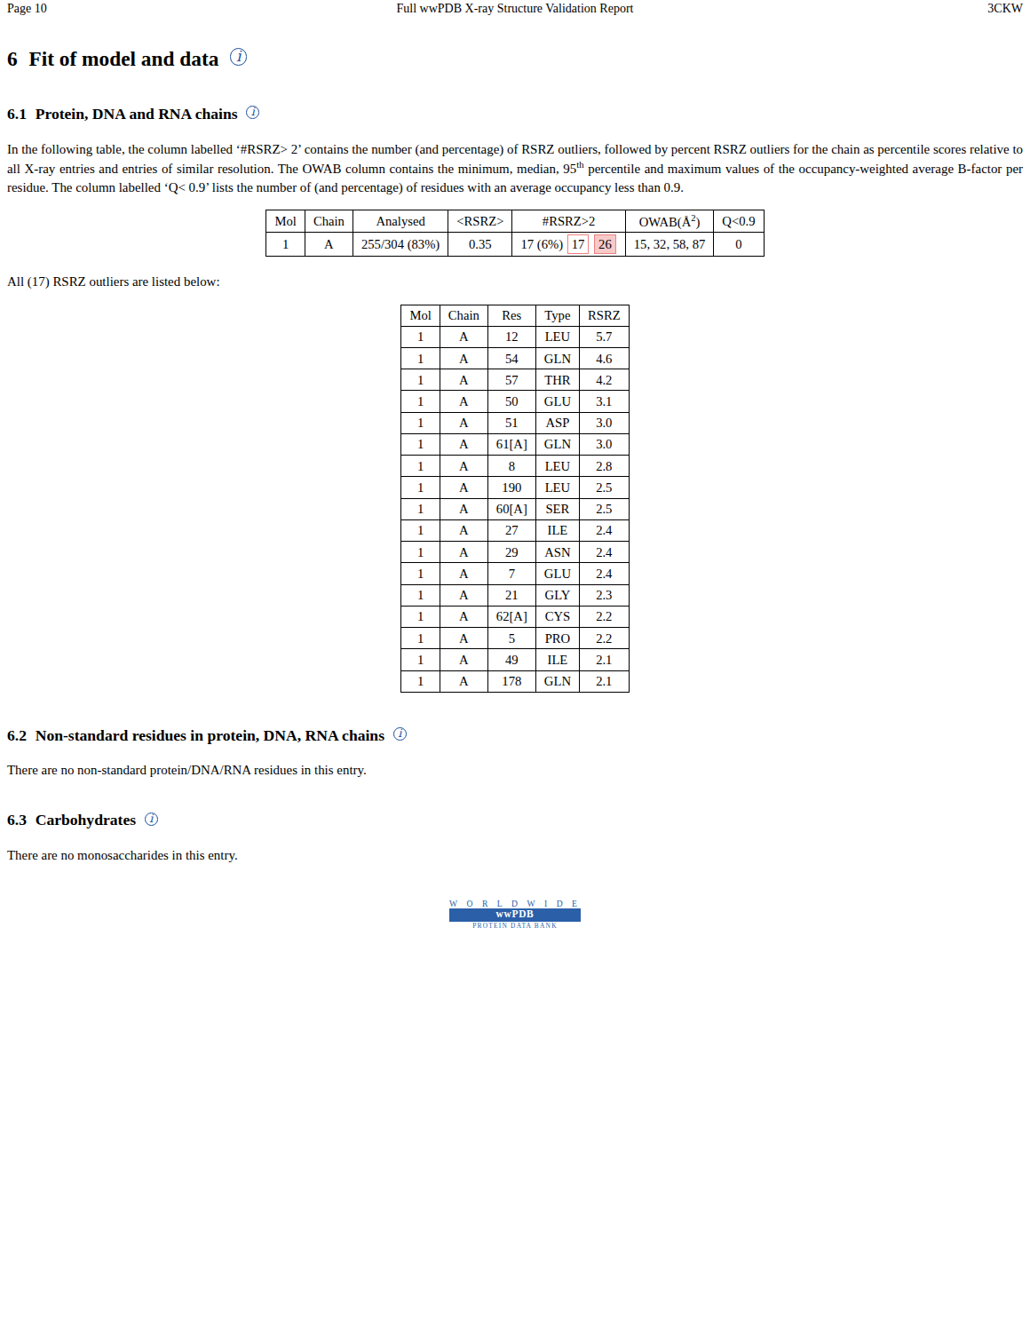Page 10
Full wwPDB X-ray Structure Validation Report
3CKW
6 Fit of model and data i
6.1 Protein, DNA and RNA chains i
In the following table, the column labelled ‘#RSRZ> 2’ contains the number (and percentage) of RSRZ outliers, followed by percent RSRZ outliers for the chain as percentile scores relative to all X-ray entries and entries of similar resolution. The OWAB column contains the minimum, median, 95th percentile and maximum values of the occupancy-weighted average B-factor per residue. The column labelled ‘Q< 0.9’ lists the number of (and percentage) of residues with an average occupancy less than 0.9.
| Mol | Chain | Analysed | <RSRZ> | #RSRZ>2 | OWAB(Å 2 ) | Q<0.9 |
| --- | --- | --- | --- | --- | --- | --- |
| 1 | A | 255/304 (83%) | 0.35 | 17 (6%) 17 26 | 15, 32, 58, 87 | 0 |
All (17) RSRZ outliers are listed below:
| Mol | Chain | Res | Type | RSRZ |
| --- | --- | --- | --- | --- |
| 1 | A | 12 | LEU | 5.7 |
| 1 | A | 54 | GLN | 4.6 |
| 1 | A | 57 | THR | 4.2 |
| 1 | A | 50 | GLU | 3.1 |
| 1 | A | 51 | ASP | 3.0 |
| 1 | A | 61[A] | GLN | 3.0 |
| 1 | A | 8 | LEU | 2.8 |
| 1 | A | 190 | LEU | 2.5 |
| 1 | A | 60[A] | SER | 2.5 |
| 1 | A | 27 | ILE | 2.4 |
| 1 | A | 29 | ASN | 2.4 |
| 1 | A | 7 | GLU | 2.4 |
| 1 | A | 21 | GLY | 2.3 |
| 1 | A | 62[A] | CYS | 2.2 |
| 1 | A | 5 | PRO | 2.2 |
| 1 | A | 49 | ILE | 2.1 |
| 1 | A | 178 | GLN | 2.1 |
6.2 Non-standard residues in protein, DNA, RNA chains i
There are no non-standard protein/DNA/RNA residues in this entry.
6.3 Carbohydrates i
There are no monosaccharides in this entry.
W O R L D W I D E
wwPDB
PROTEIN DATA BANK